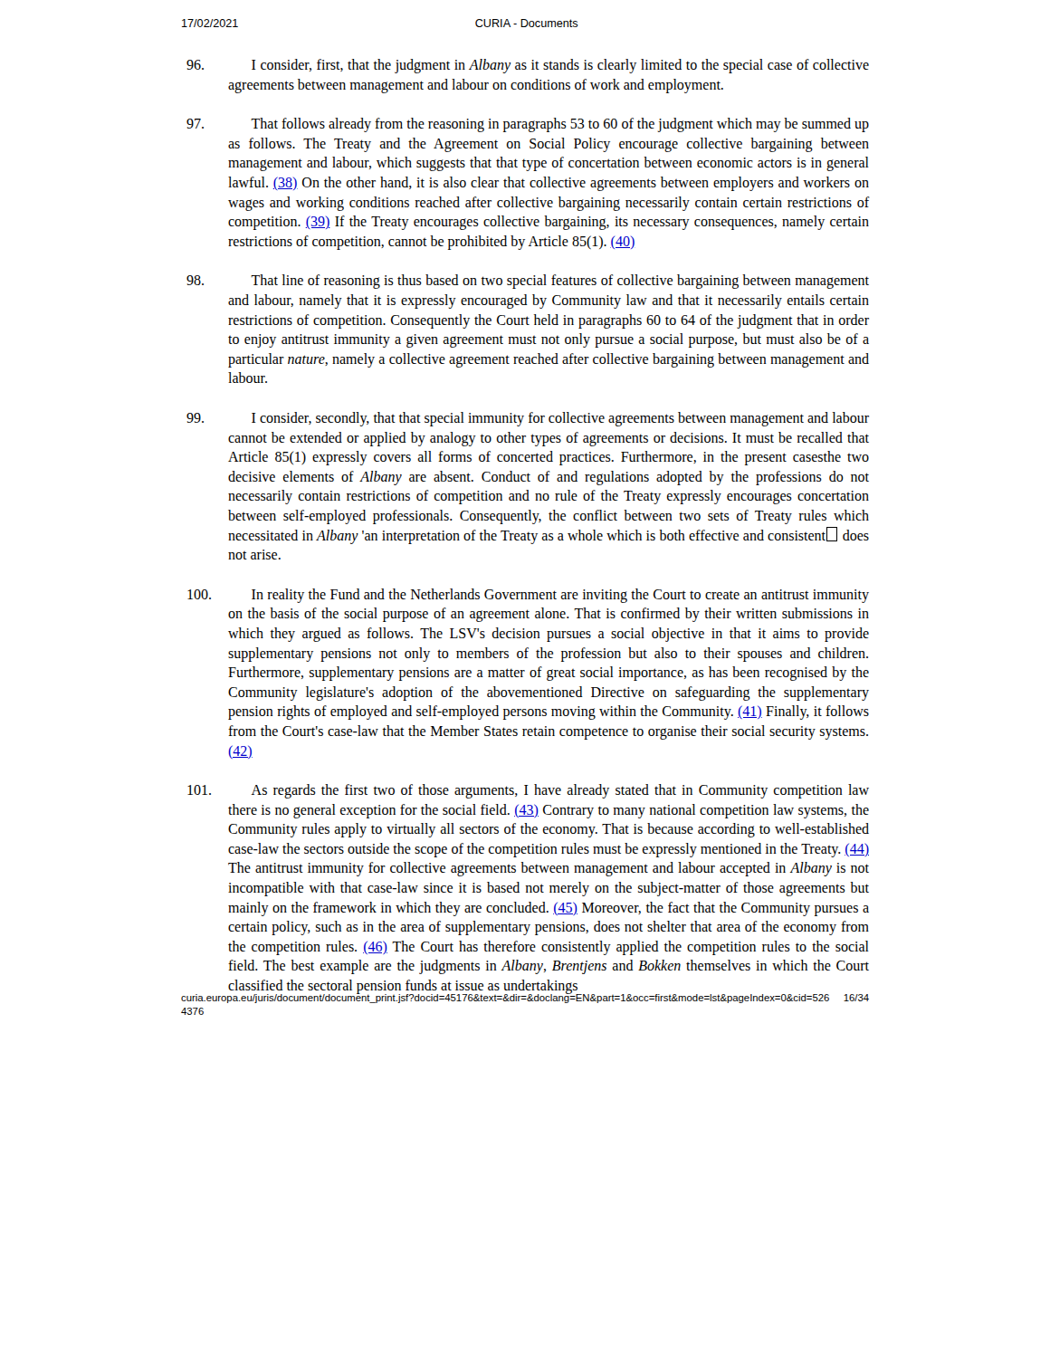17/02/2021
CURIA - Documents
96.
I consider, first, that the judgment in Albany as it stands is clearly limited to the special case of collective agreements between management and labour on conditions of work and employment.
97.
That follows already from the reasoning in paragraphs 53 to 60 of the judgment which may be summed up as follows. The Treaty and the Agreement on Social Policy encourage collective bargaining between management and labour, which suggests that that type of concertation between economic actors is in general lawful. (38) On the other hand, it is also clear that collective agreements between employers and workers on wages and working conditions reached after collective bargaining necessarily contain certain restrictions of competition. (39) If the Treaty encourages collective bargaining, its necessary consequences, namely certain restrictions of competition, cannot be prohibited by Article 85(1). (40)
98.
That line of reasoning is thus based on two special features of collective bargaining between management and labour, namely that it is expressly encouraged by Community law and that it necessarily entails certain restrictions of competition. Consequently the Court held in paragraphs 60 to 64 of the judgment that in order to enjoy antitrust immunity a given agreement must not only pursue a social purpose, but must also be of a particular nature, namely a collective agreement reached after collective bargaining between management and labour.
99.
I consider, secondly, that that special immunity for collective agreements between management and labour cannot be extended or applied by analogy to other types of agreements or decisions. It must be recalled that Article 85(1) expressly covers all forms of concerted practices. Furthermore, in the present casesthe two decisive elements of Albany are absent. Conduct of and regulations adopted by the professions do not necessarily contain restrictions of competition and no rule of the Treaty expressly encourages concertation between self-employed professionals. Consequently, the conflict between two sets of Treaty rules which necessitated in Albany 'an interpretation of the Treaty as a whole which is both effective and consistent does not arise.
100.
In reality the Fund and the Netherlands Government are inviting the Court to create an antitrust immunity on the basis of the social purpose of an agreement alone. That is confirmed by their written submissions in which they argued as follows. The LSV's decision pursues a social objective in that it aims to provide supplementary pensions not only to members of the profession but also to their spouses and children. Furthermore, supplementary pensions are a matter of great social importance, as has been recognised by the Community legislature's adoption of the abovementioned Directive on safeguarding the supplementary pension rights of employed and self-employed persons moving within the Community. (41) Finally, it follows from the Court's case-law that the Member States retain competence to organise their social security systems. (42)
101.
As regards the first two of those arguments, I have already stated that in Community competition law there is no general exception for the social field. (43) Contrary to many national competition law systems, the Community rules apply to virtually all sectors of the economy. That is because according to well-established case-law the sectors outside the scope of the competition rules must be expressly mentioned in the Treaty. (44) The antitrust immunity for collective agreements between management and labour accepted in Albany is not incompatible with that case-law since it is based not merely on the subject-matter of those agreements but mainly on the framework in which they are concluded. (45) Moreover, the fact that the Community pursues a certain policy, such as in the area of supplementary pensions, does not shelter that area of the economy from the competition rules. (46) The Court has therefore consistently applied the competition rules to the social field. The best example are the judgments in Albany, Brentjens and Bokken themselves in which the Court classified the sectoral pension funds at issue as undertakings
curia.europa.eu/juris/document/document_print.jsf?docid=45176&text=&dir=&doclang=EN&part=1&occ=first&mode=lst&pageIndex=0&cid=5264376
16/34